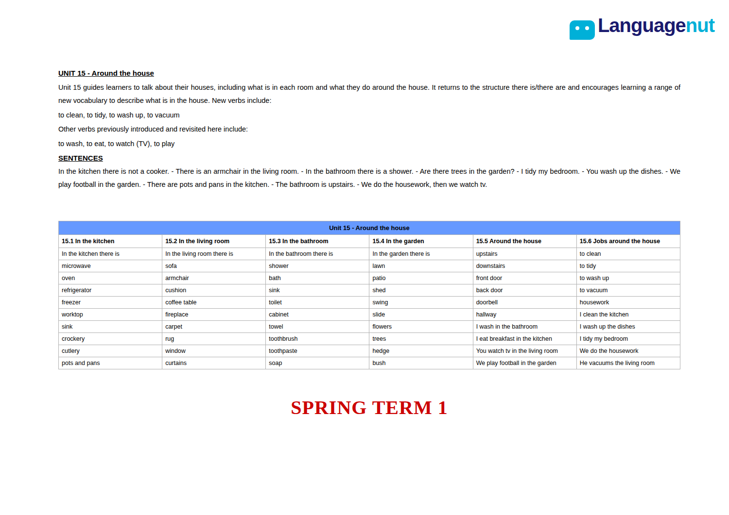Language nut
UNIT 15 - Around the house
Unit 15 guides learners to talk about their houses, including what is in each room and what they do around the house. It returns to the structure there is/there are and encourages learning a range of new vocabulary to describe what is in the house. New verbs include:
to clean, to tidy, to wash up, to vacuum
Other verbs previously introduced and revisited here include:
to wash, to eat, to watch (TV), to play
SENTENCES
In the kitchen there is not a cooker. - There is an armchair in the living room. - In the bathroom there is a shower. - Are there trees in the garden? - I tidy my bedroom. - You wash up the dishes. - We play football in the garden. - There are pots and pans in the kitchen. - The bathroom is upstairs. - We do the housework, then we watch tv.
| Unit 15 - Around the house |
| --- |
| 15.1 In the kitchen | 15.2 In the living room | 15.3 In the bathroom | 15.4 In the garden | 15.5 Around the house | 15.6 Jobs around the house |
| In the kitchen there is | In the living room there is | In the bathroom there is | In the garden there is | upstairs | to clean |
| microwave | sofa | shower | lawn | downstairs | to tidy |
| oven | armchair | bath | patio | front door | to wash up |
| refrigerator | cushion | sink | shed | back door | to vacuum |
| freezer | coffee table | toilet | swing | doorbell | housework |
| worktop | fireplace | cabinet | slide | hallway | I clean the kitchen |
| sink | carpet | towel | flowers | I wash in the bathroom | I wash up the dishes |
| crockery | rug | toothbrush | trees | I eat breakfast in the kitchen | I tidy my bedroom |
| cutlery | window | toothpaste | hedge | You watch tv in the living room | We do the housework |
| pots and pans | curtains | soap | bush | We play football in the garden | He vacuums the living room |
SPRING TERM 1